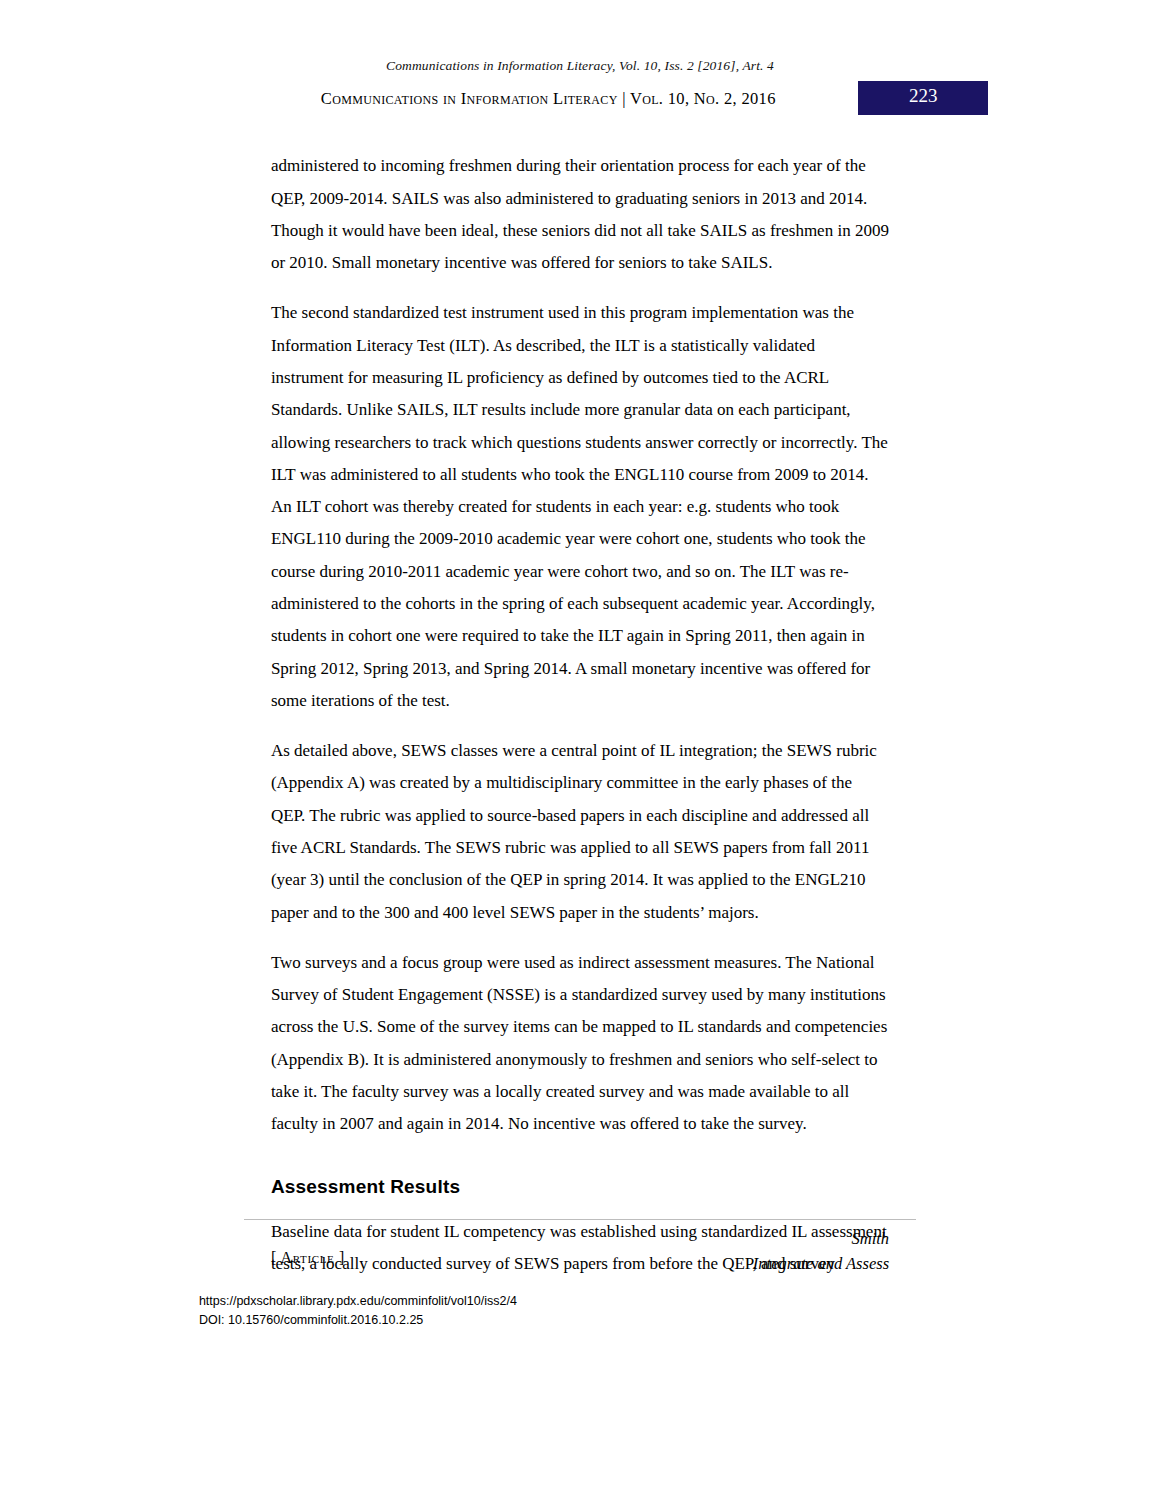Communications in Information Literacy, Vol. 10, Iss. 2 [2016], Art. 4
Communications in Information Literacy | Vol. 10, No. 2, 2016
223
administered to incoming freshmen during their orientation process for each year of the QEP, 2009-2014. SAILS was also administered to graduating seniors in 2013 and 2014. Though it would have been ideal, these seniors did not all take SAILS as freshmen in 2009 or 2010. Small monetary incentive was offered for seniors to take SAILS.
The second standardized test instrument used in this program implementation was the Information Literacy Test (ILT). As described, the ILT is a statistically validated instrument for measuring IL proficiency as defined by outcomes tied to the ACRL Standards. Unlike SAILS, ILT results include more granular data on each participant, allowing researchers to track which questions students answer correctly or incorrectly. The ILT was administered to all students who took the ENGL110 course from 2009 to 2014. An ILT cohort was thereby created for students in each year: e.g. students who took ENGL110 during the 2009-2010 academic year were cohort one, students who took the course during 2010-2011 academic year were cohort two, and so on. The ILT was re-administered to the cohorts in the spring of each subsequent academic year. Accordingly, students in cohort one were required to take the ILT again in Spring 2011, then again in Spring 2012, Spring 2013, and Spring 2014. A small monetary incentive was offered for some iterations of the test.
As detailed above, SEWS classes were a central point of IL integration; the SEWS rubric (Appendix A) was created by a multidisciplinary committee in the early phases of the QEP. The rubric was applied to source-based papers in each discipline and addressed all five ACRL Standards. The SEWS rubric was applied to all SEWS papers from fall 2011 (year 3) until the conclusion of the QEP in spring 2014. It was applied to the ENGL210 paper and to the 300 and 400 level SEWS paper in the students’ majors.
Two surveys and a focus group were used as indirect assessment measures. The National Survey of Student Engagement (NSSE) is a standardized survey used by many institutions across the U.S. Some of the survey items can be mapped to IL standards and competencies (Appendix B). It is administered anonymously to freshmen and seniors who self-select to take it. The faculty survey was a locally created survey and was made available to all faculty in 2007 and again in 2014. No incentive was offered to take the survey.
Assessment Results
Baseline data for student IL competency was established using standardized IL assessment tests, a locally conducted survey of SEWS papers from before the QEP, and survey
[ Article ]
Smith
Integrate and Assess
https://pdxscholar.library.pdx.edu/comminfolit/vol10/iss2/4
DOI: 10.15760/comminfolit.2016.10.2.25